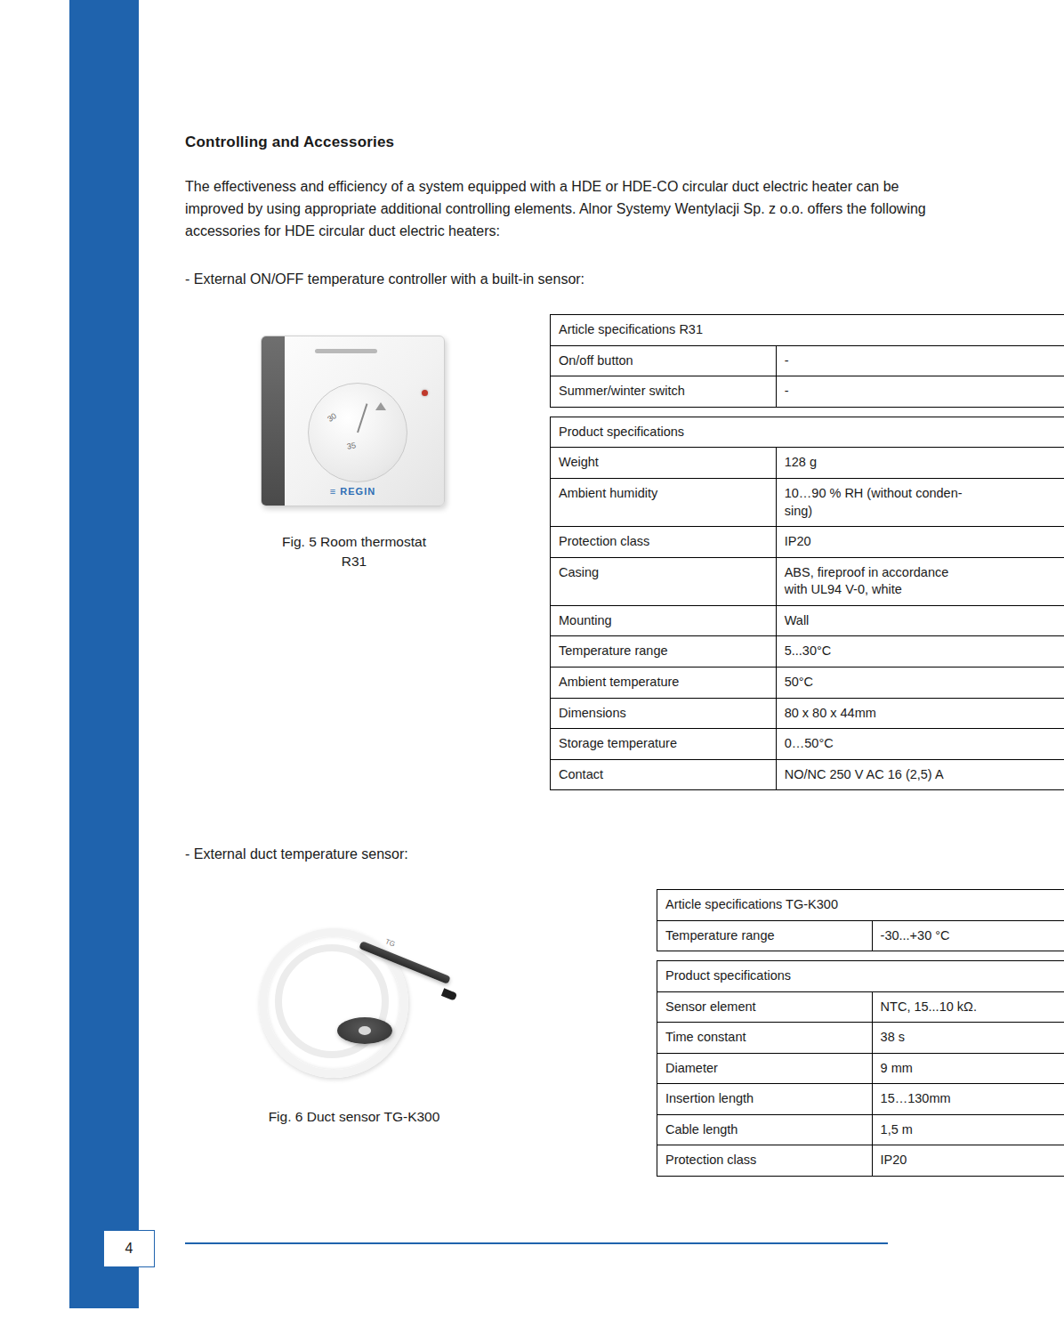Controlling and Accessories
The effectiveness and efficiency of a system equipped with a HDE or HDE-CO circular duct electric heater can be improved by using appropriate additional controlling elements. Alnor Systemy Wentylacji Sp. z o.o. offers the following accessories for HDE circular duct electric heaters:
- External ON/OFF temperature controller with a built-in sensor:
30
35
≡ REGIN
Fig. 5 Room thermostat
R31
| Article specifications R31 |
| On/off button | - |
| Summer/winter switch | - |
| Product specifications |
| Weight | 128 g |
| Ambient humidity | 10…90 % RH (without conden- sing) |
| Protection class | IP20 |
| Casing | ABS, fireproof in accordance with UL94 V-0, white |
| Mounting | Wall |
| Temperature range | 5...30°C |
| Ambient temperature | 50°C |
| Dimensions | 80 x 80 x 44mm |
| Storage temperature | 0…50°C |
| Contact | NO/NC 250 V AC 16 (2,5) A |
- External duct temperature sensor:
TG
Fig. 6 Duct sensor TG-K300
| Article specifications TG-K300 |
| Temperature range | -30...+30 °C |
| Product specifications |
| Sensor element | NTC, 15...10 kΩ. |
| Time constant | 38 s |
| Diameter | 9 mm |
| Insertion length | 15…130mm |
| Cable length | 1,5 m |
| Protection class | IP20 |
4